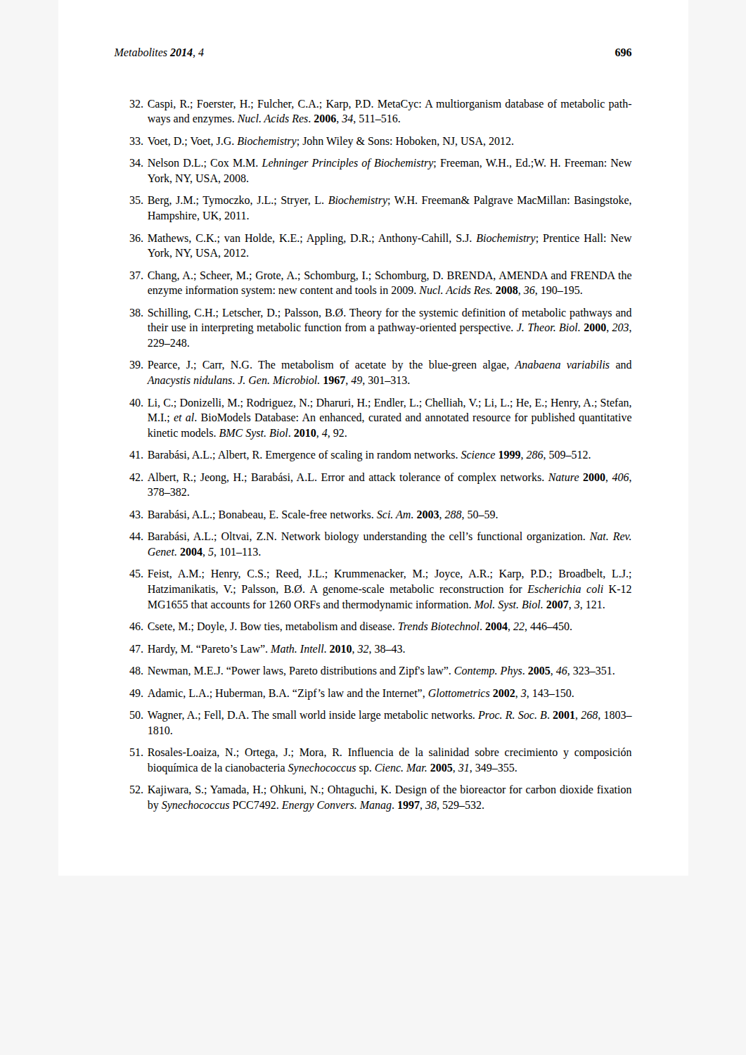Metabolites 2014, 4 696
32. Caspi, R.; Foerster, H.; Fulcher, C.A.; Karp, P.D. MetaCyc: A multiorganism database of metabolic pathways and enzymes. Nucl. Acids Res. 2006, 34, 511–516.
33. Voet, D.; Voet, J.G. Biochemistry; John Wiley & Sons: Hoboken, NJ, USA, 2012.
34. Nelson D.L.; Cox M.M. Lehninger Principles of Biochemistry; Freeman, W.H., Ed.;W. H. Freeman: New York, NY, USA, 2008.
35. Berg, J.M.; Tymoczko, J.L.; Stryer, L. Biochemistry; W.H. Freeman& Palgrave MacMillan: Basingstoke, Hampshire, UK, 2011.
36. Mathews, C.K.; van Holde, K.E.; Appling, D.R.; Anthony-Cahill, S.J. Biochemistry; Prentice Hall: New York, NY, USA, 2012.
37. Chang, A.; Scheer, M.; Grote, A.; Schomburg, I.; Schomburg, D. BRENDA, AMENDA and FRENDA the enzyme information system: new content and tools in 2009. Nucl. Acids Res. 2008, 36, 190–195.
38. Schilling, C.H.; Letscher, D.; Palsson, B.Ø. Theory for the systemic definition of metabolic pathways and their use in interpreting metabolic function from a pathway-oriented perspective. J. Theor. Biol. 2000, 203, 229–248.
39. Pearce, J.; Carr, N.G. The metabolism of acetate by the blue-green algae, Anabaena variabilis and Anacystis nidulans. J. Gen. Microbiol. 1967, 49, 301–313.
40. Li, C.; Donizelli, M.; Rodriguez, N.; Dharuri, H.; Endler, L.; Chelliah, V.; Li, L.; He, E.; Henry, A.; Stefan, M.I.; et al. BioModels Database: An enhanced, curated and annotated resource for published quantitative kinetic models. BMC Syst. Biol. 2010, 4, 92.
41. Barabási, A.L.; Albert, R. Emergence of scaling in random networks. Science 1999, 286, 509–512.
42. Albert, R.; Jeong, H.; Barabási, A.L. Error and attack tolerance of complex networks. Nature 2000, 406, 378–382.
43. Barabási, A.L.; Bonabeau, E. Scale-free networks. Sci. Am. 2003, 288, 50–59.
44. Barabási, A.L.; Oltvai, Z.N. Network biology understanding the cell’s functional organization. Nat. Rev. Genet. 2004, 5, 101–113.
45. Feist, A.M.; Henry, C.S.; Reed, J.L.; Krummenacker, M.; Joyce, A.R.; Karp, P.D.; Broadbelt, L.J.; Hatzimanikatis, V.; Palsson, B.Ø. A genome-scale metabolic reconstruction for Escherichia coli K-12 MG1655 that accounts for 1260 ORFs and thermodynamic information. Mol. Syst. Biol. 2007, 3, 121.
46. Csete, M.; Doyle, J. Bow ties, metabolism and disease. Trends Biotechnol. 2004, 22, 446–450.
47. Hardy, M. “Pareto’s Law”. Math. Intell. 2010, 32, 38–43.
48. Newman, M.E.J. “Power laws, Pareto distributions and Zipf's law”. Contemp. Phys. 2005, 46, 323–351.
49. Adamic, L.A.; Huberman, B.A. “Zipf’s law and the Internet”, Glottometrics 2002, 3, 143–150.
50. Wagner, A.; Fell, D.A. The small world inside large metabolic networks. Proc. R. Soc. B. 2001, 268, 1803–1810.
51. Rosales-Loaiza, N.; Ortega, J.; Mora, R. Influencia de la salinidad sobre crecimiento y composición bioquímica de la cianobacteria Synechococcus sp. Cienc. Mar. 2005, 31, 349–355.
52. Kajiwara, S.; Yamada, H.; Ohkuni, N.; Ohtaguchi, K. Design of the bioreactor for carbon dioxide fixation by Synechococcus PCC7492. Energy Convers. Manag. 1997, 38, 529–532.